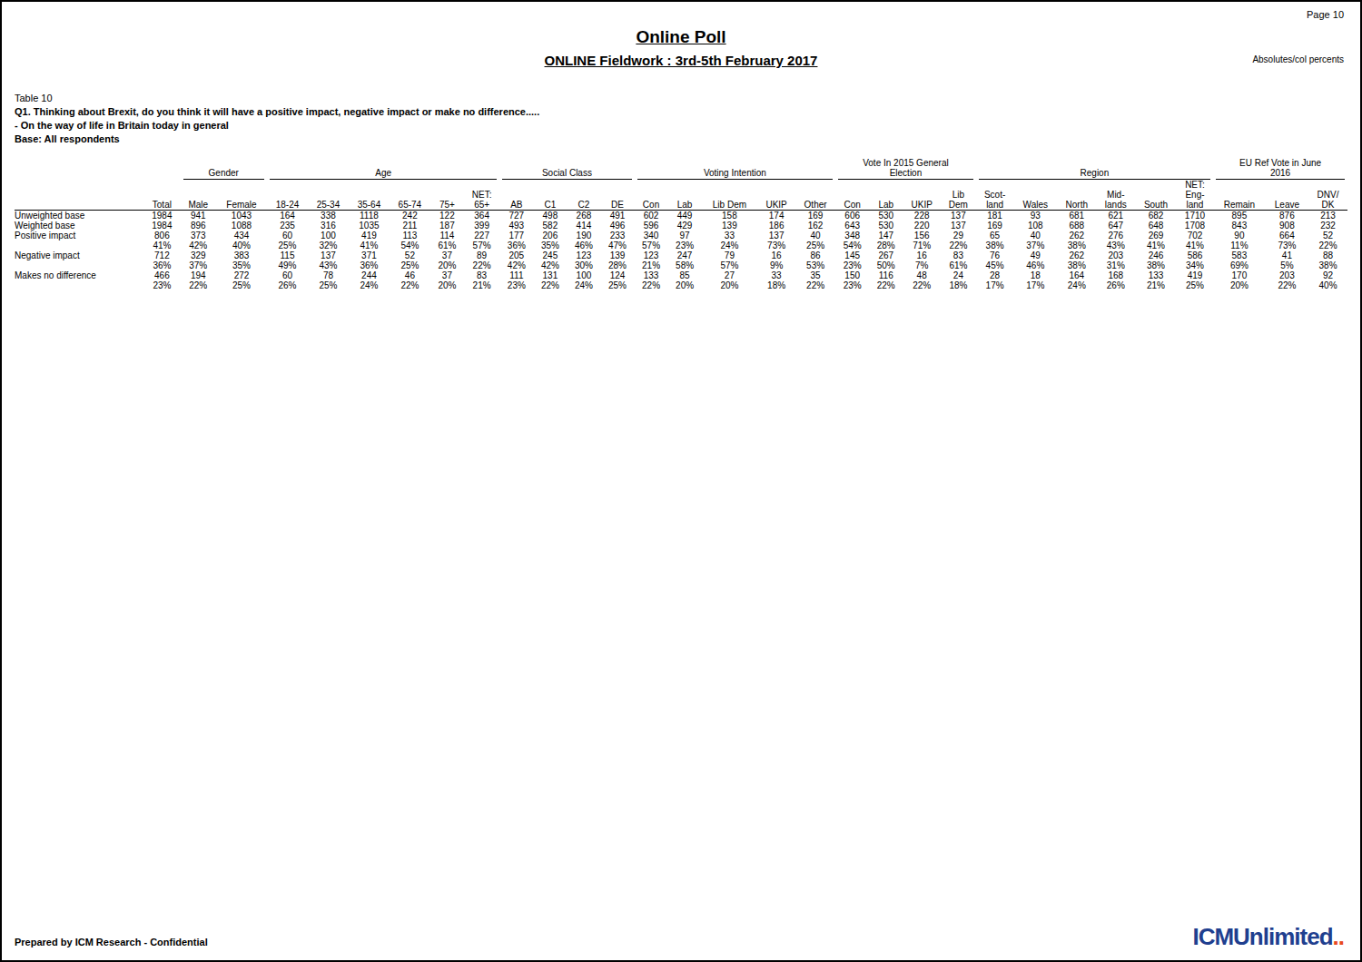Page 10
Online Poll
ONLINE Fieldwork : 3rd-5th February 2017
Absolutes/col percents
Table 10
Q1. Thinking about Brexit, do you think it will have a positive impact, negative impact or make no difference.....
- On the way of life in Britain today in general
Base: All respondents
| | | Gender | Age | Social Class | Voting Intention | Vote In 2015 General Election | Region | EU Ref Vote in June 2016 |
| --- | --- | --- | --- | --- | --- | --- | --- | --- |
| | Total | Male | Female | 18-24 | 25-34 | 35-64 | 65-74 | 75+ | NET: 65+ | AB | C1 | C2 | DE | Con | Lab | Lib Dem | UKIP | Other | Con | Lab | UKIP | Lib Dem | Scot- land | Wales | North | Mid- lands | South | NET: Eng- land | Remain | Leave | DNV/ DK |
| Unweighted base | 1984 | 941 | 1043 | 164 | 338 | 1118 | 242 | 122 | 364 | 727 | 498 | 268 | 491 | 602 | 449 | 158 | 174 | 169 | 606 | 530 | 228 | 137 | 181 | 93 | 681 | 621 | 682 | 1710 | 895 | 876 | 213 |
| Weighted base | 1984 | 896 | 1088 | 235 | 316 | 1035 | 211 | 187 | 399 | 493 | 582 | 414 | 496 | 596 | 429 | 139 | 186 | 162 | 643 | 530 | 220 | 137 | 169 | 108 | 688 | 647 | 648 | 1708 | 843 | 908 | 232 |
| Positive impact | 806 | 373 | 434 | 60 | 100 | 419 | 113 | 114 | 227 | 177 | 206 | 190 | 233 | 340 | 97 | 33 | 137 | 40 | 348 | 147 | 156 | 29 | 65 | 40 | 262 | 276 | 269 | 702 | 90 | 664 | 52 |
| | 41% | 42% | 40% | 25% | 32% | 41% | 54% | 61% | 57% | 36% | 35% | 46% | 47% | 57% | 23% | 24% | 73% | 25% | 54% | 28% | 71% | 22% | 38% | 37% | 38% | 43% | 41% | 41% | 11% | 73% | 22% |
| Negative impact | 712 | 329 | 383 | 115 | 137 | 371 | 52 | 37 | 89 | 205 | 245 | 123 | 139 | 123 | 247 | 79 | 16 | 86 | 145 | 267 | 16 | 83 | 76 | 49 | 262 | 203 | 246 | 586 | 583 | 41 | 88 |
| | 36% | 37% | 35% | 49% | 43% | 36% | 25% | 20% | 22% | 42% | 42% | 30% | 28% | 21% | 58% | 57% | 9% | 53% | 23% | 50% | 7% | 61% | 45% | 46% | 38% | 31% | 38% | 34% | 69% | 5% | 38% |
| Makes no difference | 466 | 194 | 272 | 60 | 78 | 244 | 46 | 37 | 83 | 111 | 131 | 100 | 124 | 133 | 85 | 27 | 33 | 35 | 150 | 116 | 48 | 24 | 28 | 18 | 164 | 168 | 133 | 419 | 170 | 203 | 92 |
| | 23% | 22% | 25% | 26% | 25% | 24% | 22% | 20% | 21% | 23% | 22% | 24% | 25% | 22% | 20% | 20% | 18% | 22% | 23% | 22% | 22% | 18% | 17% | 17% | 24% | 26% | 21% | 25% | 20% | 22% | 40% |
Prepared by ICM Research - Confidential
ICMUnlimited..